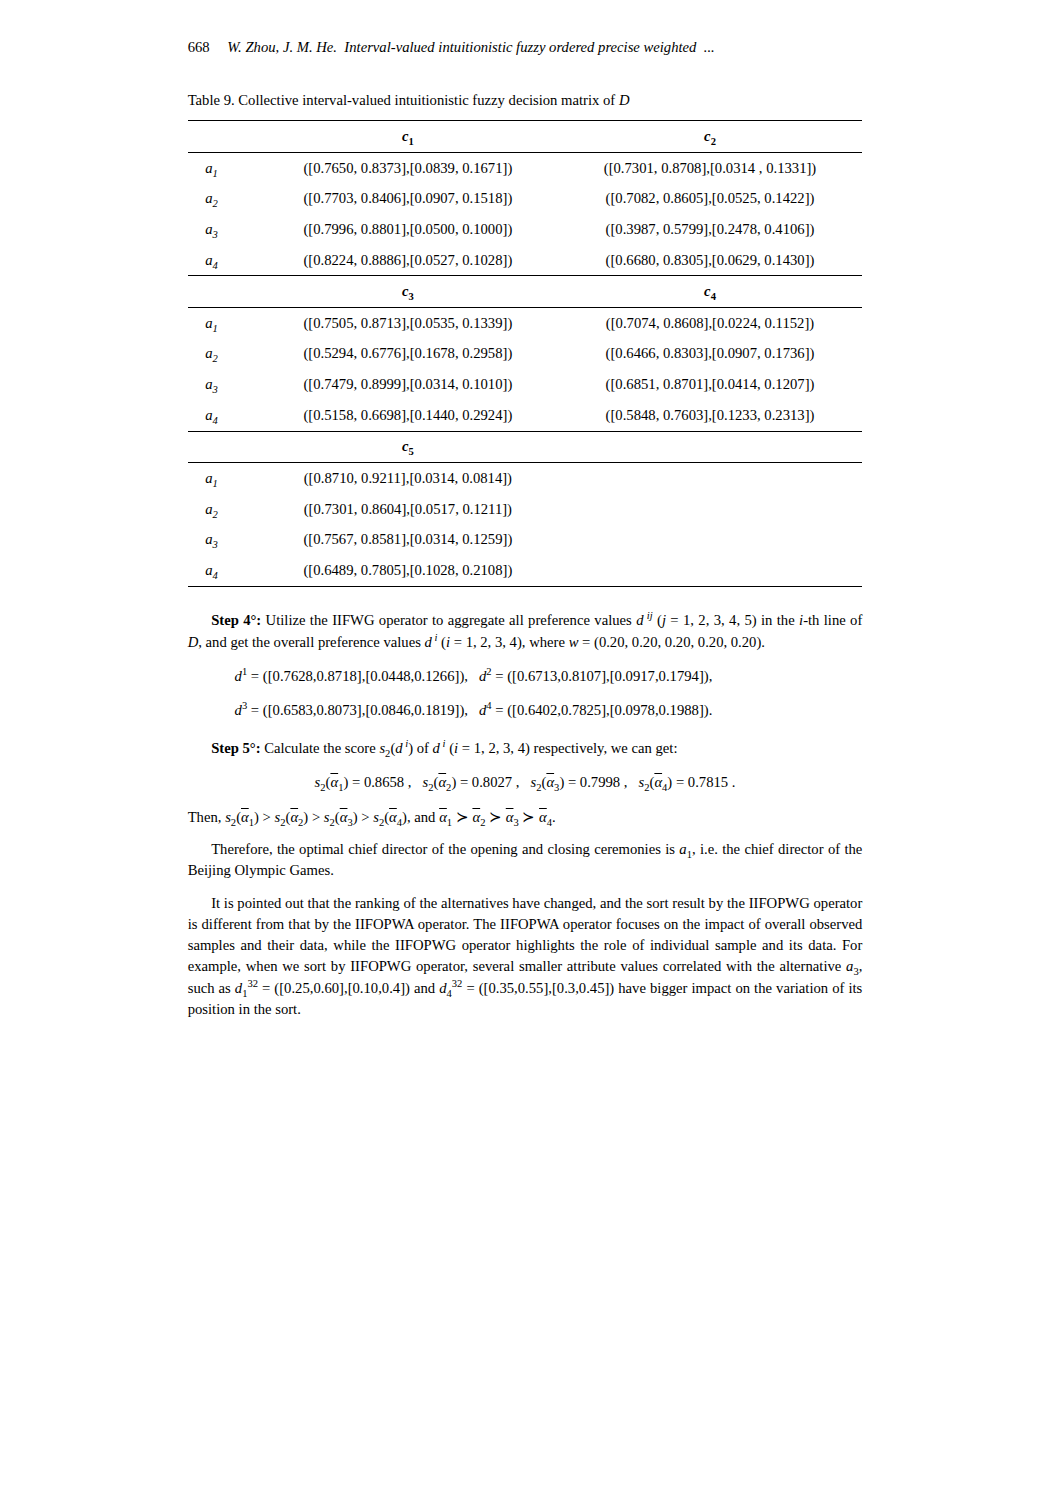668 W. Zhou, J. M. He. Interval-valued intuitionistic fuzzy ordered precise weighted ...
Table 9. Collective interval-valued intuitionistic fuzzy decision matrix of D
| | c 1 | c 2 |
| a 1 | ([0.7650, 0.8373],[0.0839, 0.1671]) | ([0.7301, 0.8708],[0.0314 , 0.1331]) |
| a 2 | ([0.7703, 0.8406],[0.0907, 0.1518]) | ([0.7082, 0.8605],[0.0525, 0.1422]) |
| a 3 | ([0.7996, 0.8801],[0.0500, 0.1000]) | ([0.3987, 0.5799],[0.2478, 0.4106]) |
| a 4 | ([0.8224, 0.8886],[0.0527, 0.1028]) | ([0.6680, 0.8305],[0.0629, 0.1430]) |
| | c 3 | c 4 |
| a 1 | ([0.7505, 0.8713],[0.0535, 0.1339]) | ([0.7074, 0.8608],[0.0224, 0.1152]) |
| a 2 | ([0.5294, 0.6776],[0.1678, 0.2958]) | ([0.6466, 0.8303],[0.0907, 0.1736]) |
| a 3 | ([0.7479, 0.8999],[0.0314, 0.1010]) | ([0.6851, 0.8701],[0.0414, 0.1207]) |
| a 4 | ([0.5158, 0.6698],[0.1440, 0.2924]) | ([0.5848, 0.7603],[0.1233, 0.2313]) |
| | c 5 | |
| a 1 | ([0.8710, 0.9211],[0.0314, 0.0814]) | |
| a 2 | ([0.7301, 0.8604],[0.0517, 0.1211]) | |
| a 3 | ([0.7567, 0.8581],[0.0314, 0.1259]) | |
| a 4 | ([0.6489, 0.7805],[0.1028, 0.2108]) | |
Step 4°: Utilize the IIFWG operator to aggregate all preference values d ij (j = 1, 2, 3, 4, 5) in the i-th line of D, and get the overall preference values d i (i = 1, 2, 3, 4), where w = (0.20, 0.20, 0.20, 0.20, 0.20).
d1 = ([0.7628,0.8718],[0.0448,0.1266]), d2 = ([0.6713,0.8107],[0.0917,0.1794]),
d3 = ([0.6583,0.8073],[0.0846,0.1819]), d4 = ([0.6402,0.7825],[0.0978,0.1988]).
Step 5°: Calculate the score s2(d i) of d i (i = 1, 2, 3, 4) respectively, we can get:
s2(α1) = 0.8658 , s2(α2) = 0.8027 , s2(α3) = 0.7998 , s2(α4) = 0.7815 .
Then, s2(α1) > s2(α2) > s2(α3) > s2(α4), and α1 ≻ α2 ≻ α3 ≻ α4.
Therefore, the optimal chief director of the opening and closing ceremonies is a1, i.e. the chief director of the Beijing Olympic Games.
It is pointed out that the ranking of the alternatives have changed, and the sort result by the IIFOPWG operator is different from that by the IIFOPWA operator. The IIFOPWA operator focuses on the impact of overall observed samples and their data, while the IIFOPWG operator highlights the role of individual sample and its data. For example, when we sort by IIFOPWG operator, several smaller attribute values correlated with the alternative a3, such as d132 = ([0.25,0.60],[0.10,0.4]) and d432 = ([0.35,0.55],[0.3,0.45]) have bigger impact on the variation of its position in the sort.